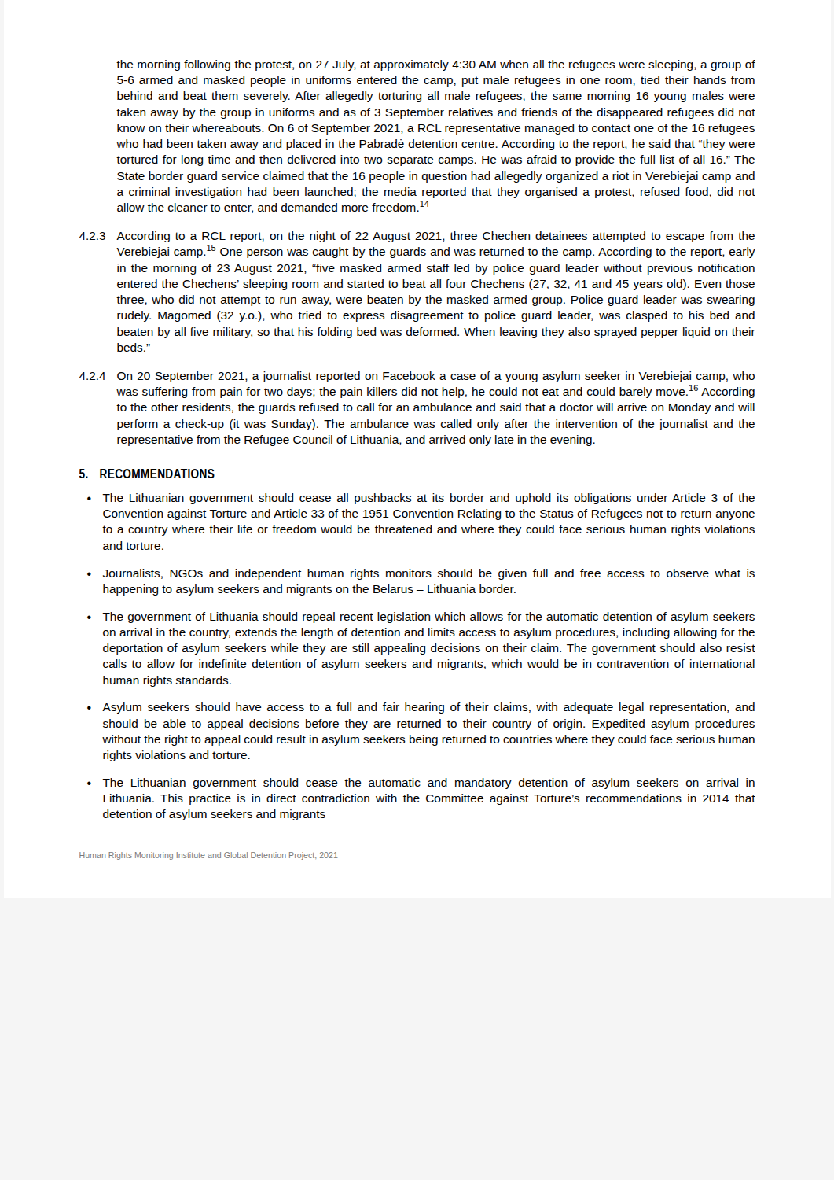the morning following the protest, on 27 July, at approximately 4:30 AM when all the refugees were sleeping, a group of 5-6 armed and masked people in uniforms entered the camp, put male refugees in one room, tied their hands from behind and beat them severely. After allegedly torturing all male refugees, the same morning 16 young males were taken away by the group in uniforms and as of 3 September relatives and friends of the disappeared refugees did not know on their whereabouts. On 6 of September 2021, a RCL representative managed to contact one of the 16 refugees who had been taken away and placed in the Pabradė detention centre. According to the report, he said that “they were tortured for long time and then delivered into two separate camps. He was afraid to provide the full list of all 16.” The State border guard service claimed that the 16 people in question had allegedly organized a riot in Verebiejai camp and a criminal investigation had been launched; the media reported that they organised a protest, refused food, did not allow the cleaner to enter, and demanded more freedom.14
4.2.3
According to a RCL report, on the night of 22 August 2021, three Chechen detainees attempted to escape from the Verebiejai camp.15 One person was caught by the guards and was returned to the camp. According to the report, early in the morning of 23 August 2021, “five masked armed staff led by police guard leader without previous notification entered the Chechens’ sleeping room and started to beat all four Chechens (27, 32, 41 and 45 years old). Even those three, who did not attempt to run away, were beaten by the masked armed group. Police guard leader was swearing rudely. Magomed (32 y.o.), who tried to express disagreement to police guard leader, was clasped to his bed and beaten by all five military, so that his folding bed was deformed. When leaving they also sprayed pepper liquid on their beds.”
4.2.4
On 20 September 2021, a journalist reported on Facebook a case of a young asylum seeker in Verebiejai camp, who was suffering from pain for two days; the pain killers did not help, he could not eat and could barely move.16 According to the other residents, the guards refused to call for an ambulance and said that a doctor will arrive on Monday and will perform a check-up (it was Sunday). The ambulance was called only after the intervention of the journalist and the representative from the Refugee Council of Lithuania, and arrived only late in the evening.
5. RECOMMENDATIONS
The Lithuanian government should cease all pushbacks at its border and uphold its obligations under Article 3 of the Convention against Torture and Article 33 of the 1951 Convention Relating to the Status of Refugees not to return anyone to a country where their life or freedom would be threatened and where they could face serious human rights violations and torture.
Journalists, NGOs and independent human rights monitors should be given full and free access to observe what is happening to asylum seekers and migrants on the Belarus – Lithuania border.
The government of Lithuania should repeal recent legislation which allows for the automatic detention of asylum seekers on arrival in the country, extends the length of detention and limits access to asylum procedures, including allowing for the deportation of asylum seekers while they are still appealing decisions on their claim. The government should also resist calls to allow for indefinite detention of asylum seekers and migrants, which would be in contravention of international human rights standards.
Asylum seekers should have access to a full and fair hearing of their claims, with adequate legal representation, and should be able to appeal decisions before they are returned to their country of origin. Expedited asylum procedures without the right to appeal could result in asylum seekers being returned to countries where they could face serious human rights violations and torture.
The Lithuanian government should cease the automatic and mandatory detention of asylum seekers on arrival in Lithuania. This practice is in direct contradiction with the Committee against Torture’s recommendations in 2014 that detention of asylum seekers and migrants
Human Rights Monitoring Institute and Global Detention Project, 2021